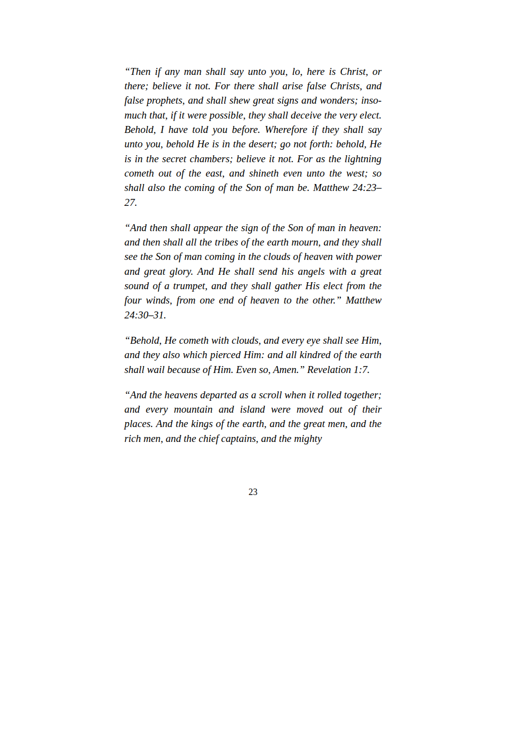“Then if any man shall say unto you, lo, here is Christ, or there; believe it not. For there shall arise false Christs, and false prophets, and shall shew great signs and wonders; insomuch that, if it were possible, they shall deceive the very elect. Behold, I have told you before. Wherefore if they shall say unto you, behold He is in the desert; go not forth: behold, He is in the secret chambers; believe it not. For as the lightning cometh out of the east, and shineth even unto the west; so shall also the coming of the Son of man be. Matthew 24:23–27.
“And then shall appear the sign of the Son of man in heaven: and then shall all the tribes of the earth mourn, and they shall see the Son of man coming in the clouds of heaven with power and great glory. And He shall send his angels with a great sound of a trumpet, and they shall gather His elect from the four winds, from one end of heaven to the other.” Matthew 24:30–31.
“Behold, He cometh with clouds, and every eye shall see Him, and they also which pierced Him: and all kindred of the earth shall wail because of Him. Even so, Amen.” Revelation 1:7.
“And the heavens departed as a scroll when it rolled together; and every mountain and island were moved out of their places. And the kings of the earth, and the great men, and the rich men, and the chief captains, and the mighty
23